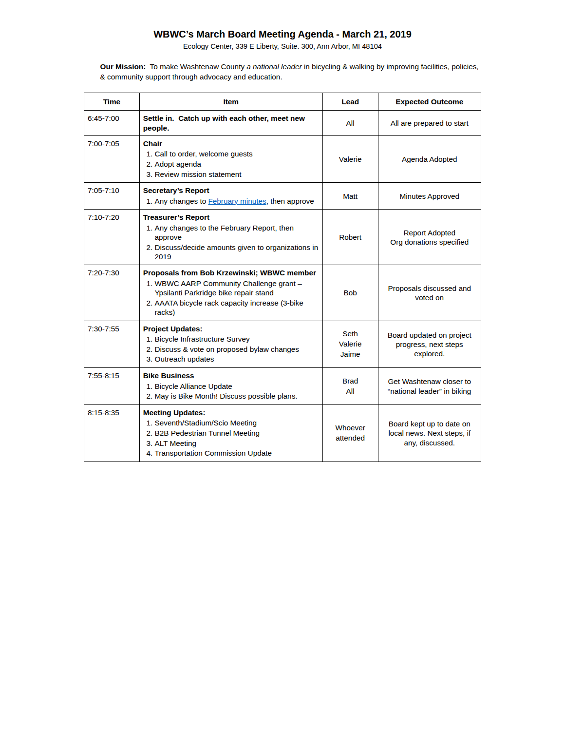WBWC’s March Board Meeting Agenda - March 21, 2019
Ecology Center, 339 E Liberty, Suite. 300, Ann Arbor, MI 48104
Our Mission: To make Washtenaw County a national leader in bicycling & walking by improving facilities, policies, & community support through advocacy and education.
| Time | Item | Lead | Expected Outcome |
| --- | --- | --- | --- |
| 6:45-7:00 | Settle in. Catch up with each other, meet new people. | All | All are prepared to start |
| 7:00-7:05 | Chair Call to order, welcome guests Adopt agenda Review mission statement | Valerie | Agenda Adopted |
| 7:05-7:10 | Secretary’s Report Any changes to February minutes , then approve | Matt | Minutes Approved |
| 7:10-7:20 | Treasurer’s Report Any changes to the February Report, then approve Discuss/decide amounts given to organizations in 2019 | Robert | Report Adopted Org donations specified |
| 7:20-7:30 | Proposals from Bob Krzewinski; WBWC member WBWC AARP Community Challenge grant – Ypsilanti Parkridge bike repair stand AAATA bicycle rack capacity increase (3-bike racks) | Bob | Proposals discussed and voted on |
| 7:30-7:55 | Project Updates: Bicycle Infrastructure Survey Discuss & vote on proposed bylaw changes Outreach updates | Seth Valerie Jaime | Board updated on project progress, next steps explored. |
| 7:55-8:15 | Bike Business Bicycle Alliance Update May is Bike Month! Discuss possible plans. | Brad All | Get Washtenaw closer to “national leader” in biking |
| 8:15-8:35 | Meeting Updates: Seventh/Stadium/Scio Meeting B2B Pedestrian Tunnel Meeting ALT Meeting Transportation Commission Update | Whoever attended | Board kept up to date on local news. Next steps, if any, discussed. |